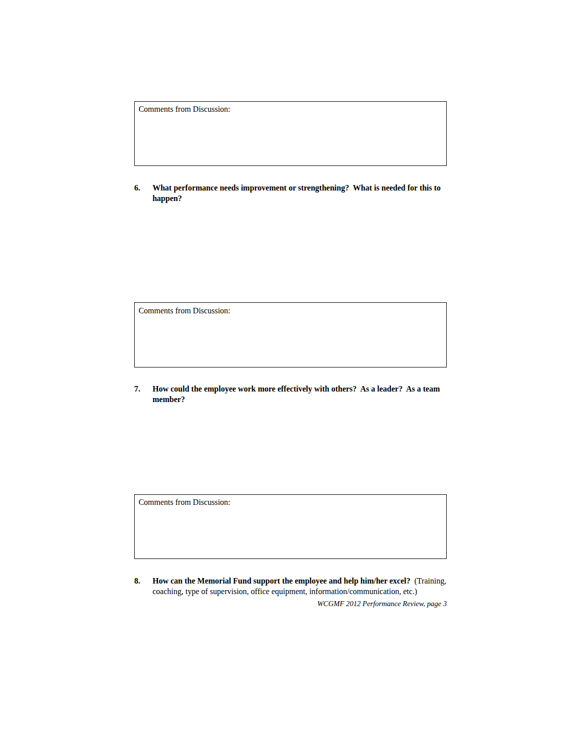Comments from Discussion:
6.
What performance needs improvement or strengthening? What is needed for this to happen?
Comments from Discussion:
7.
How could the employee work more effectively with others? As a leader? As a team member?
Comments from Discussion:
8.
How can the Memorial Fund support the employee and help him/her excel? (Training, coaching, type of supervision, office equipment, information/communication, etc.)
WCGMF 2012 Performance Review, page 3